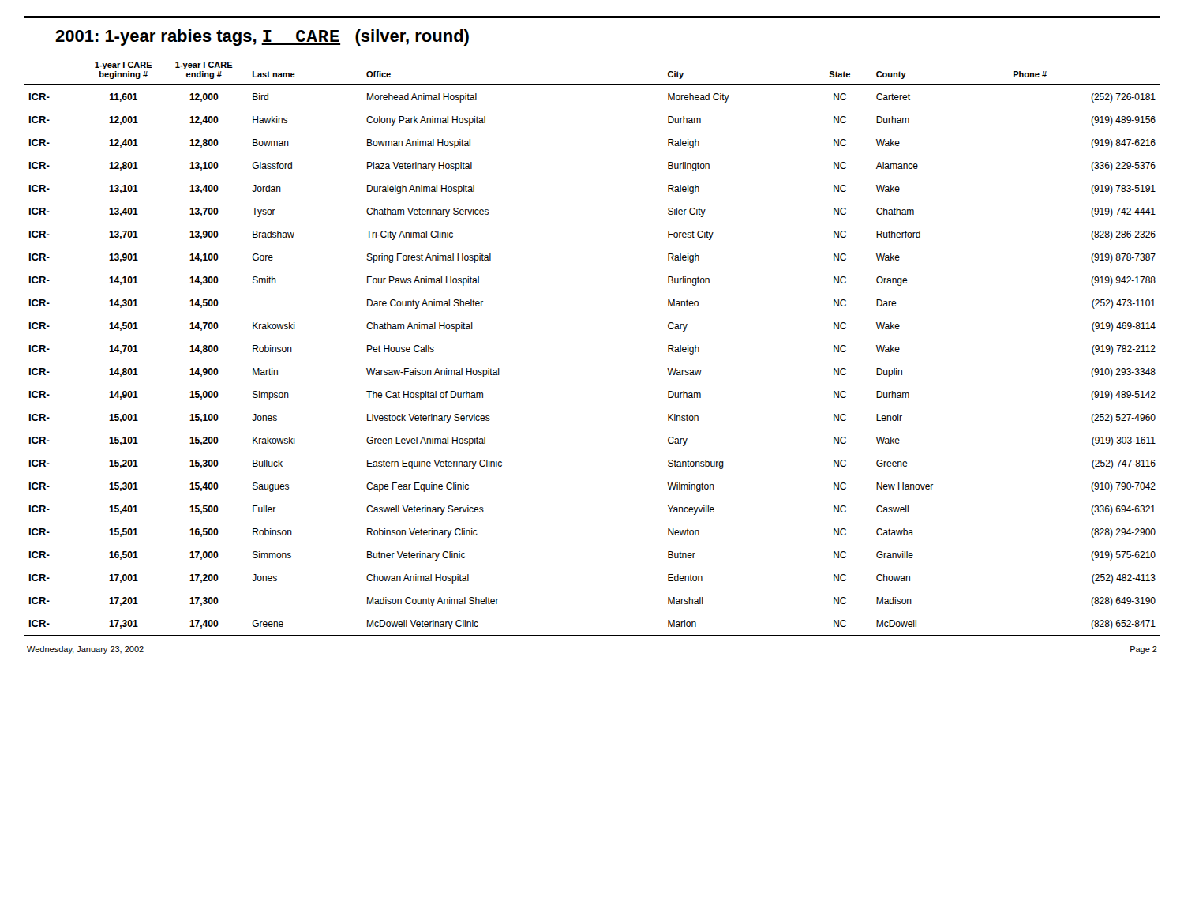2001: 1-year rabies tags, I CARE (silver, round)
| | 1-year I CARE beginning # | 1-year I CARE ending # | Last name | Office | City | State | County | Phone # |
| --- | --- | --- | --- | --- | --- | --- | --- | --- |
| ICR- | 11,601 | 12,000 | Bird | Morehead Animal Hospital | Morehead City | NC | Carteret | (252) 726-0181 |
| ICR- | 12,001 | 12,400 | Hawkins | Colony Park Animal Hospital | Durham | NC | Durham | (919) 489-9156 |
| ICR- | 12,401 | 12,800 | Bowman | Bowman Animal Hospital | Raleigh | NC | Wake | (919) 847-6216 |
| ICR- | 12,801 | 13,100 | Glassford | Plaza Veterinary Hospital | Burlington | NC | Alamance | (336) 229-5376 |
| ICR- | 13,101 | 13,400 | Jordan | Duraleigh Animal Hospital | Raleigh | NC | Wake | (919) 783-5191 |
| ICR- | 13,401 | 13,700 | Tysor | Chatham Veterinary Services | Siler City | NC | Chatham | (919) 742-4441 |
| ICR- | 13,701 | 13,900 | Bradshaw | Tri-City Animal Clinic | Forest City | NC | Rutherford | (828) 286-2326 |
| ICR- | 13,901 | 14,100 | Gore | Spring Forest Animal Hospital | Raleigh | NC | Wake | (919) 878-7387 |
| ICR- | 14,101 | 14,300 | Smith | Four Paws Animal Hospital | Burlington | NC | Orange | (919) 942-1788 |
| ICR- | 14,301 | 14,500 | | Dare County Animal Shelter | Manteo | NC | Dare | (252) 473-1101 |
| ICR- | 14,501 | 14,700 | Krakowski | Chatham Animal Hospital | Cary | NC | Wake | (919) 469-8114 |
| ICR- | 14,701 | 14,800 | Robinson | Pet House Calls | Raleigh | NC | Wake | (919) 782-2112 |
| ICR- | 14,801 | 14,900 | Martin | Warsaw-Faison Animal Hospital | Warsaw | NC | Duplin | (910) 293-3348 |
| ICR- | 14,901 | 15,000 | Simpson | The Cat Hospital of Durham | Durham | NC | Durham | (919) 489-5142 |
| ICR- | 15,001 | 15,100 | Jones | Livestock Veterinary Services | Kinston | NC | Lenoir | (252) 527-4960 |
| ICR- | 15,101 | 15,200 | Krakowski | Green Level Animal Hospital | Cary | NC | Wake | (919) 303-1611 |
| ICR- | 15,201 | 15,300 | Bulluck | Eastern Equine Veterinary Clinic | Stantonsburg | NC | Greene | (252) 747-8116 |
| ICR- | 15,301 | 15,400 | Saugues | Cape Fear Equine Clinic | Wilmington | NC | New Hanover | (910) 790-7042 |
| ICR- | 15,401 | 15,500 | Fuller | Caswell Veterinary Services | Yanceyville | NC | Caswell | (336) 694-6321 |
| ICR- | 15,501 | 16,500 | Robinson | Robinson Veterinary Clinic | Newton | NC | Catawba | (828) 294-2900 |
| ICR- | 16,501 | 17,000 | Simmons | Butner Veterinary Clinic | Butner | NC | Granville | (919) 575-6210 |
| ICR- | 17,001 | 17,200 | Jones | Chowan Animal Hospital | Edenton | NC | Chowan | (252) 482-4113 |
| ICR- | 17,201 | 17,300 | | Madison County Animal Shelter | Marshall | NC | Madison | (828) 649-3190 |
| ICR- | 17,301 | 17,400 | Greene | McDowell Veterinary Clinic | Marion | NC | McDowell | (828) 652-8471 |
Wednesday, January 23, 2002 Page 2